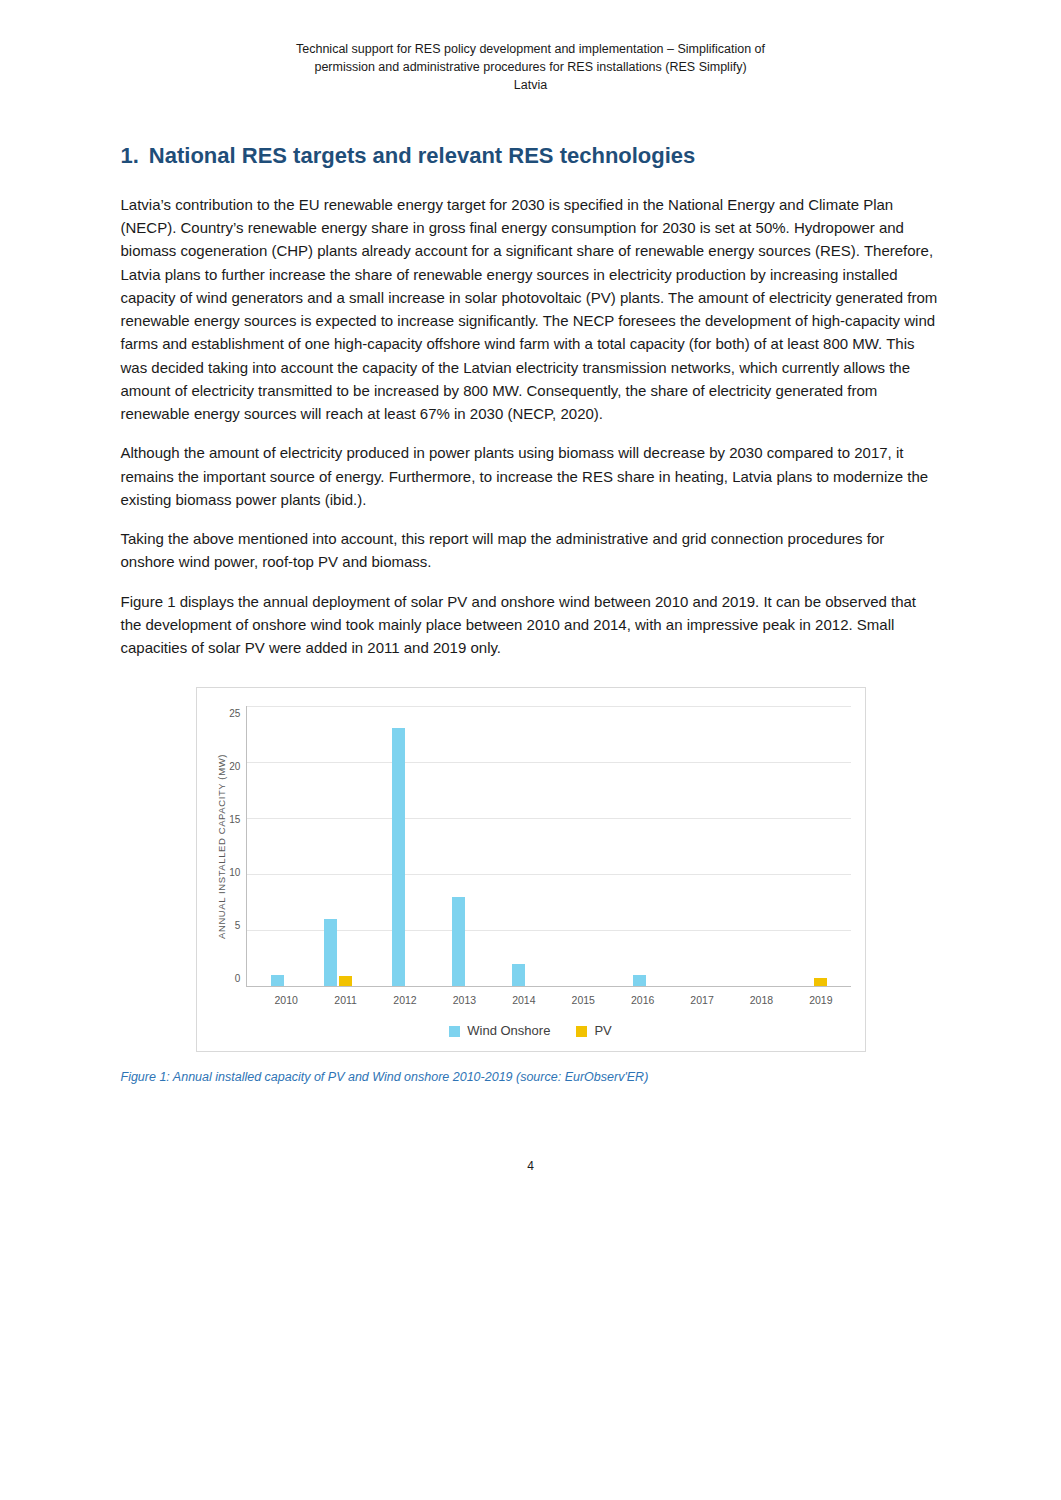Technical support for RES policy development and implementation – Simplification of
permission and administrative procedures for RES installations (RES Simplify)
Latvia
1. National RES targets and relevant RES technologies
Latvia’s contribution to the EU renewable energy target for 2030 is specified in the National Energy and Climate Plan (NECP). Country’s renewable energy share in gross final energy consumption for 2030 is set at 50%. Hydropower and biomass cogeneration (CHP) plants already account for a significant share of renewable energy sources (RES). Therefore, Latvia plans to further increase the share of renewable energy sources in electricity production by increasing installed capacity of wind generators and a small increase in solar photovoltaic (PV) plants. The amount of electricity generated from renewable energy sources is expected to increase significantly. The NECP foresees the development of high-capacity wind farms and establishment of one high-capacity offshore wind farm with a total capacity (for both) of at least 800 MW. This was decided taking into account the capacity of the Latvian electricity transmission networks, which currently allows the amount of electricity transmitted to be increased by 800 MW. Consequently, the share of electricity generated from renewable energy sources will reach at least 67% in 2030 (NECP, 2020).
Although the amount of electricity produced in power plants using biomass will decrease by 2030 compared to 2017, it remains the important source of energy. Furthermore, to increase the RES share in heating, Latvia plans to modernize the existing biomass power plants (ibid.).
Taking the above mentioned into account, this report will map the administrative and grid connection procedures for onshore wind power, roof-top PV and biomass.
Figure 1 displays the annual deployment of solar PV and onshore wind between 2010 and 2019. It can be observed that the development of onshore wind took mainly place between 2010 and 2014, with an impressive peak in 2012. Small capacities of solar PV were added in 2011 and 2019 only.
Annual installed capacity (MW)
25 20 15 10 5 0
2010 2011 2012 2013 2014 2015 2016 2017 2018 2019
Wind Onshore PV
Figure 1: Annual installed capacity of PV and Wind onshore 2010-2019 (source: EurObserv'ER)
4